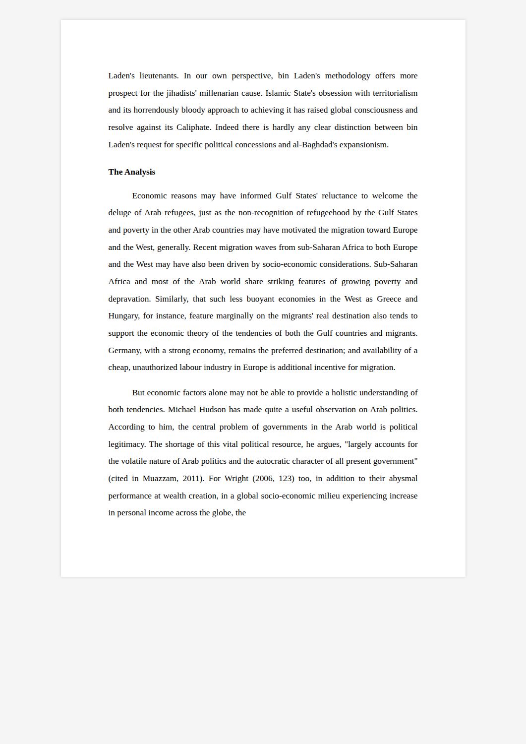Laden's lieutenants. In our own perspective, bin Laden's methodology offers more prospect for the jihadists' millenarian cause. Islamic State's obsession with territorialism and its horrendously bloody approach to achieving it has raised global consciousness and resolve against its Caliphate. Indeed there is hardly any clear distinction between bin Laden's request for specific political concessions and al-Baghdad's expansionism.
The Analysis
Economic reasons may have informed Gulf States' reluctance to welcome the deluge of Arab refugees, just as the non-recognition of refugeehood by the Gulf States and poverty in the other Arab countries may have motivated the migration toward Europe and the West, generally. Recent migration waves from sub-Saharan Africa to both Europe and the West may have also been driven by socio-economic considerations. Sub-Saharan Africa and most of the Arab world share striking features of growing poverty and depravation. Similarly, that such less buoyant economies in the West as Greece and Hungary, for instance, feature marginally on the migrants' real destination also tends to support the economic theory of the tendencies of both the Gulf countries and migrants. Germany, with a strong economy, remains the preferred destination; and availability of a cheap, unauthorized labour industry in Europe is additional incentive for migration.
But economic factors alone may not be able to provide a holistic understanding of both tendencies. Michael Hudson has made quite a useful observation on Arab politics. According to him, the central problem of governments in the Arab world is political legitimacy. The shortage of this vital political resource, he argues, "largely accounts for the volatile nature of Arab politics and the autocratic character of all present government" (cited in Muazzam, 2011). For Wright (2006, 123) too, in addition to their abysmal performance at wealth creation, in a global socio-economic milieu experiencing increase in personal income across the globe, the